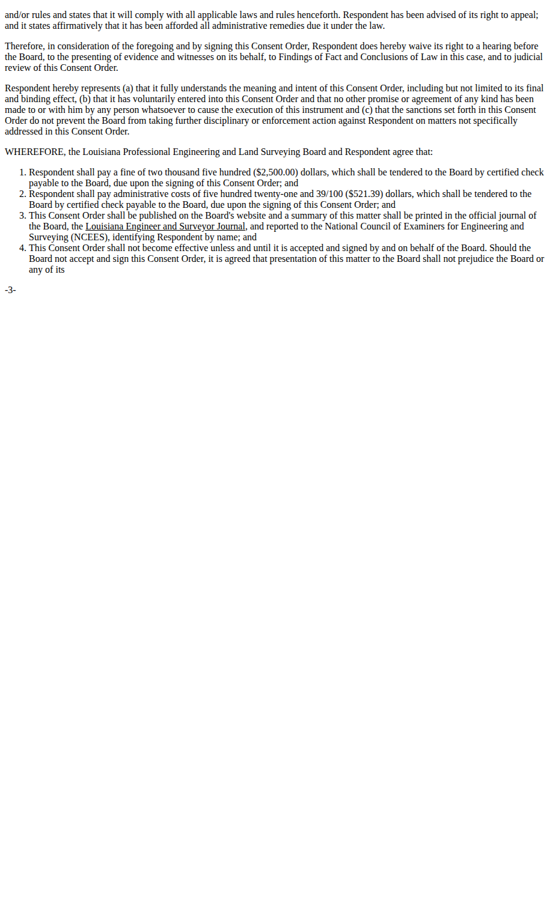and/or rules and states that it will comply with all applicable laws and rules henceforth. Respondent has been advised of its right to appeal; and it states affirmatively that it has been afforded all administrative remedies due it under the law.
Therefore, in consideration of the foregoing and by signing this Consent Order, Respondent does hereby waive its right to a hearing before the Board, to the presenting of evidence and witnesses on its behalf, to Findings of Fact and Conclusions of Law in this case, and to judicial review of this Consent Order.
Respondent hereby represents (a) that it fully understands the meaning and intent of this Consent Order, including but not limited to its final and binding effect, (b) that it has voluntarily entered into this Consent Order and that no other promise or agreement of any kind has been made to or with him by any person whatsoever to cause the execution of this instrument and (c) that the sanctions set forth in this Consent Order do not prevent the Board from taking further disciplinary or enforcement action against Respondent on matters not specifically addressed in this Consent Order.
WHEREFORE, the Louisiana Professional Engineering and Land Surveying Board and Respondent agree that:
Respondent shall pay a fine of two thousand five hundred ($2,500.00) dollars, which shall be tendered to the Board by certified check payable to the Board, due upon the signing of this Consent Order; and
Respondent shall pay administrative costs of five hundred twenty-one and 39/100 ($521.39) dollars, which shall be tendered to the Board by certified check payable to the Board, due upon the signing of this Consent Order; and
This Consent Order shall be published on the Board's website and a summary of this matter shall be printed in the official journal of the Board, the Louisiana Engineer and Surveyor Journal, and reported to the National Council of Examiners for Engineering and Surveying (NCEES), identifying Respondent by name; and
This Consent Order shall not become effective unless and until it is accepted and signed by and on behalf of the Board. Should the Board not accept and sign this Consent Order, it is agreed that presentation of this matter to the Board shall not prejudice the Board or any of its
-3-